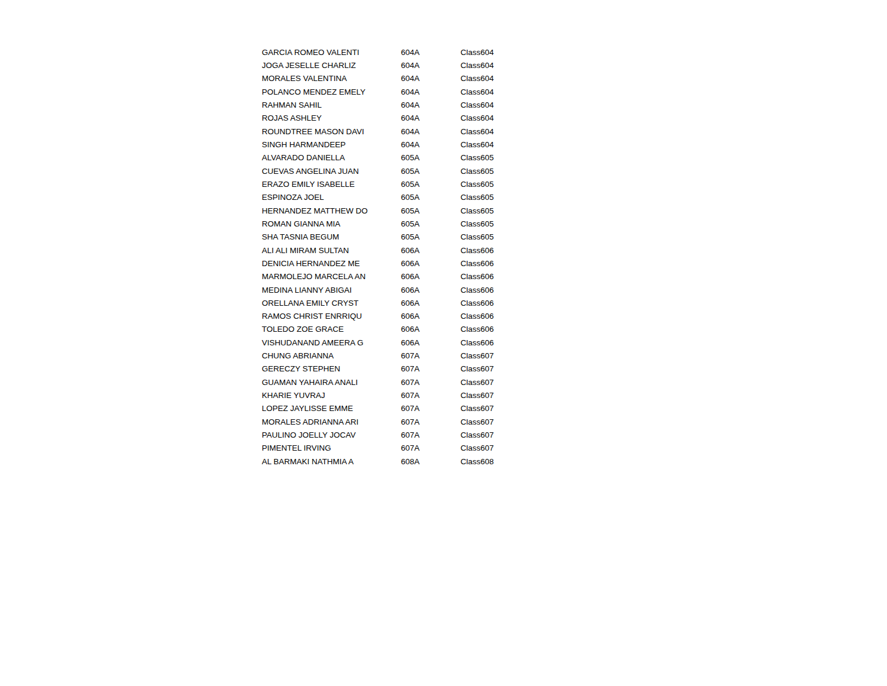| GARCIA ROMEO VALENTI | 604A | Class604 |
| JOGA JESELLE CHARLIZ | 604A | Class604 |
| MORALES VALENTINA | 604A | Class604 |
| POLANCO MENDEZ EMELY | 604A | Class604 |
| RAHMAN SAHIL | 604A | Class604 |
| ROJAS ASHLEY | 604A | Class604 |
| ROUNDTREE MASON DAVI | 604A | Class604 |
| SINGH HARMANDEEP | 604A | Class604 |
| ALVARADO DANIELLA | 605A | Class605 |
| CUEVAS ANGELINA JUAN | 605A | Class605 |
| ERAZO EMILY ISABELLE | 605A | Class605 |
| ESPINOZA JOEL | 605A | Class605 |
| HERNANDEZ MATTHEW DO | 605A | Class605 |
| ROMAN GIANNA MIA | 605A | Class605 |
| SHA TASNIA BEGUM | 605A | Class605 |
| ALI ALI MIRAM SULTAN | 606A | Class606 |
| DENICIA HERNANDEZ ME | 606A | Class606 |
| MARMOLEJO MARCELA AN | 606A | Class606 |
| MEDINA LIANNY ABIGAI | 606A | Class606 |
| ORELLANA EMILY CRYST | 606A | Class606 |
| RAMOS CHRIST ENRRIQU | 606A | Class606 |
| TOLEDO ZOE GRACE | 606A | Class606 |
| VISHUDANAND AMEERA G | 606A | Class606 |
| CHUNG ABRIANNA | 607A | Class607 |
| GERECZY STEPHEN | 607A | Class607 |
| GUAMAN YAHAIRA ANALI | 607A | Class607 |
| KHARIE YUVRAJ | 607A | Class607 |
| LOPEZ JAYLISSE EMME | 607A | Class607 |
| MORALES ADRIANNA ARI | 607A | Class607 |
| PAULINO JOELLY JOCAV | 607A | Class607 |
| PIMENTEL IRVING | 607A | Class607 |
| AL BARMAKI NATHMIA A | 608A | Class608 |